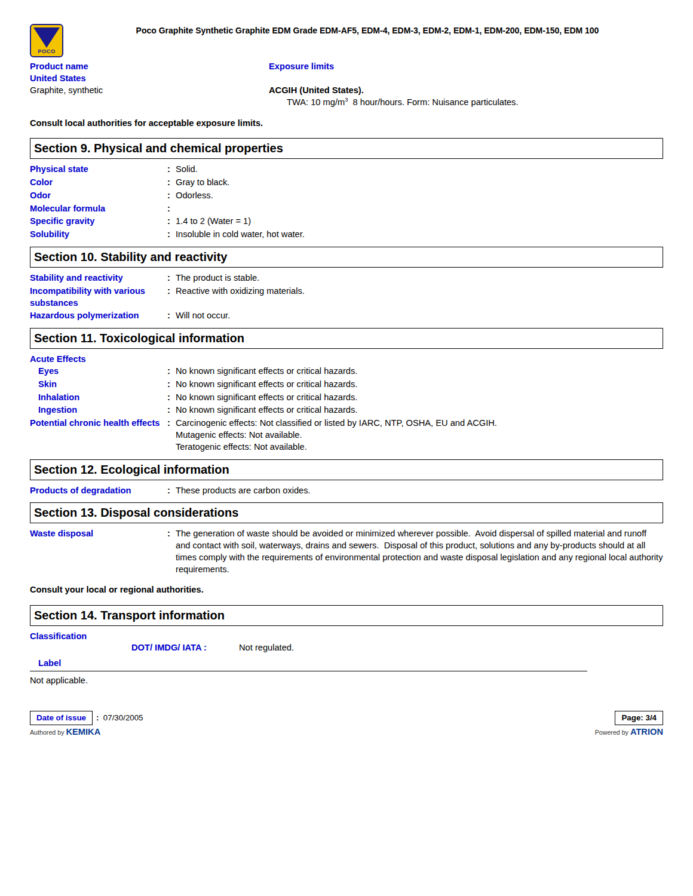POCO
Poco Graphite Synthetic Graphite EDM Grade EDM-AF5, EDM-4, EDM-3, EDM-2, EDM-1, EDM-200, EDM-150, EDM 100
Product name
Exposure limits
United States
Graphite, synthetic
ACGIH (United States).
TWA: 10 mg/m3 8 hour/hours. Form: Nuisance particulates.
Consult local authorities for acceptable exposure limits.
Section 9. Physical and chemical properties
Physical state
:
Solid.
Color
:
Gray to black.
Odor
:
Odorless.
Molecular formula
:
Specific gravity
:
1.4 to 2 (Water = 1)
Solubility
:
Insoluble in cold water, hot water.
Section 10. Stability and reactivity
Stability and reactivity
:
The product is stable.
Incompatibility with various substances
:
Reactive with oxidizing materials.
Hazardous polymerization
:
Will not occur.
Section 11. Toxicological information
Acute Effects
Eyes
:
No known significant effects or critical hazards.
Skin
:
No known significant effects or critical hazards.
Inhalation
:
No known significant effects or critical hazards.
Ingestion
:
No known significant effects or critical hazards.
Potential chronic health effects
:
Carcinogenic effects: Not classified or listed by IARC, NTP, OSHA, EU and ACGIH.
Mutagenic effects: Not available.
Teratogenic effects: Not available.
Section 12. Ecological information
Products of degradation
:
These products are carbon oxides.
Section 13. Disposal considerations
Waste disposal
:
The generation of waste should be avoided or minimized wherever possible. Avoid dispersal of spilled material and runoff and contact with soil, waterways, drains and sewers. Disposal of this product, solutions and any by-products should at all times comply with the requirements of environmental protection and waste disposal legislation and any regional local authority requirements.
Consult your local or regional authorities.
Section 14. Transport information
Classification
DOT/ IMDG/ IATA :
Not regulated.
Label
Not applicable.
Date of issue
: 07/30/2005
Page: 3/4
Authored by KEMIKA
Powered by ATRION